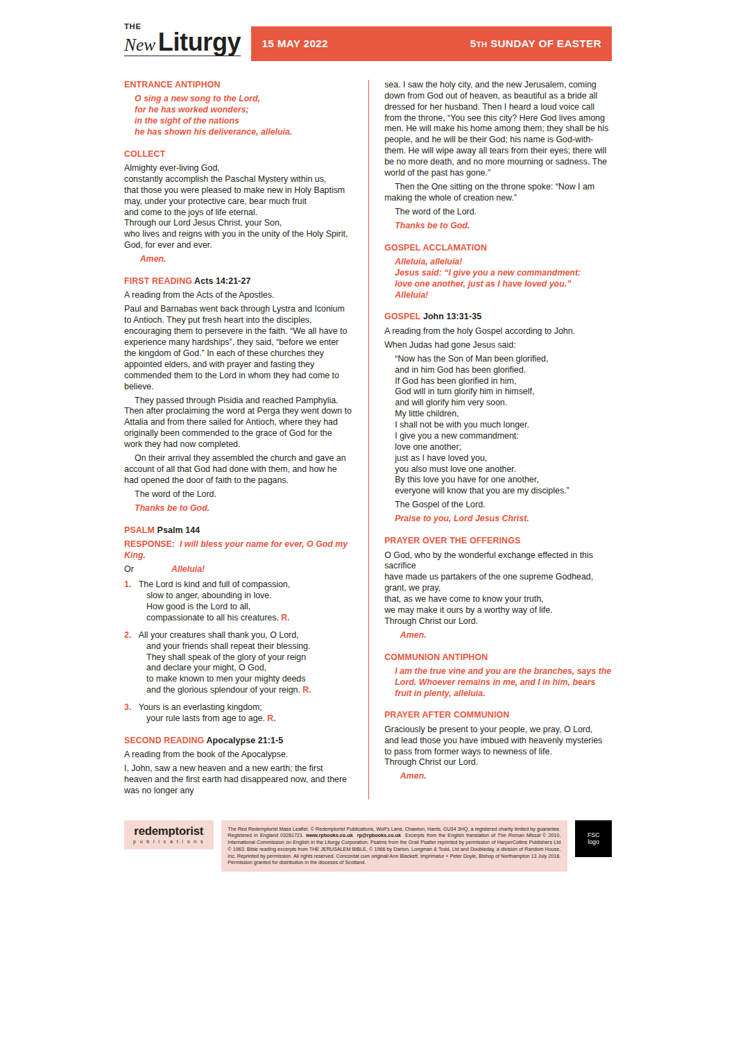THE New Liturgy
15 MAY 2022 5TH SUNDAY OF EASTER
Entrance Antiphon
O sing a new song to the Lord,
for he has worked wonders;
in the sight of the nations
he has shown his deliverance, alleluia.
Collect
Almighty ever-living God,
constantly accomplish the Paschal Mystery within us,
that those you were pleased to make new in Holy Baptism
may, under your protective care, bear much fruit
and come to the joys of life eternal.
Through our Lord Jesus Christ, your Son,
who lives and reigns with you in the unity of the Holy Spirit,
God, for ever and ever.
Amen.
First Reading Acts 14:21-27
A reading from the Acts of the Apostles.
Paul and Barnabas went back through Lystra and Iconium to Antioch. They put fresh heart into the disciples, encouraging them to persevere in the faith. “We all have to experience many hardships”, they said, “before we enter the kingdom of God.” In each of these churches they appointed elders, and with prayer and fasting they commended them to the Lord in whom they had come to believe.
They passed through Pisidia and reached Pamphylia. Then after proclaiming the word at Perga they went down to Attalia and from there sailed for Antioch, where they had originally been commended to the grace of God for the work they had now completed.
On their arrival they assembled the church and gave an account of all that God had done with them, and how he had opened the door of faith to the pagans.
The word of the Lord.
Thanks be to God.
Psalm Psalm 144
Response: I will bless your name for ever, O God my King.
Or Alleluia!
The Lord is kind and full of compassion, slow to anger, abounding in love. How good is the Lord to all, compassionate to all his creatures. R.
All your creatures shall thank you, O Lord, and your friends shall repeat their blessing. They shall speak of the glory of your reign and declare your might, O God, to make known to men your mighty deeds and the glorious splendour of your reign. R.
Yours is an everlasting kingdom; your rule lasts from age to age. R.
Second Reading Apocalypse 21:1-5
A reading from the book of the Apocalypse.
I, John, saw a new heaven and a new earth; the first heaven and the first earth had disappeared now, and there was no longer any
sea. I saw the holy city, and the new Jerusalem, coming down from God out of heaven, as beautiful as a bride all dressed for her husband. Then I heard a loud voice call from the throne, “You see this city? Here God lives among men. He will make his home among them; they shall be his people, and he will be their God; his name is God-with-them. He will wipe away all tears from their eyes; there will be no more death, and no more mourning or sadness. The world of the past has gone.”
Then the One sitting on the throne spoke: “Now I am making the whole of creation new.”
The word of the Lord.
Thanks be to God.
Gospel Acclamation
Alleluia, alleluia!
Jesus said: “I give you a new commandment:
love one another, just as I have loved you.”
Alleluia!
Gospel John 13:31-35
A reading from the holy Gospel according to John.
When Judas had gone Jesus said:
“Now has the Son of Man been glorified,
and in him God has been glorified.
If God has been glorified in him,
God will in turn glorify him in himself,
and will glorify him very soon.
My little children,
I shall not be with you much longer.
I give you a new commandment:
love one another;
just as I have loved you,
you also must love one another.
By this love you have for one another,
everyone will know that you are my disciples.”
The Gospel of the Lord.
Praise to you, Lord Jesus Christ.
Prayer over the Offerings
O God, who by the wonderful exchange effected in this sacrifice
have made us partakers of the one supreme Godhead,
grant, we pray,
that, as we have come to know your truth,
we may make it ours by a worthy way of life.
Through Christ our Lord.
Amen.
Communion Antiphon
I am the true vine and you are the branches, says the Lord. Whoever remains in me, and I in him, bears fruit in plenty, alleluia.
Prayer after Communion
Graciously be present to your people, we pray, O Lord,
and lead those you have imbued with heavenly mysteries
to pass from former ways to newness of life.
Through Christ our Lord.
Amen.
redemptorist
p u b l i c a t i o n s
The Red Redemptorist Mass Leaflet. © Redemptorist Publications, Wolf’s Lane, Chawton, Hants, GU34 3HQ, a registered charity limited by guarantee. Registered in England 03261721. www.rpbooks.co.uk rp@rpbooks.co.uk Excerpts from the English translation of The Roman Missal © 2010, International Commission on English in the Liturgy Corporation. Psalms from the Grail Psalter reprinted by permission of HarperCollins Publishers Ltd © 1963. Bible reading excerpts from THE JERUSALEM BIBLE, © 1966 by Darton, Longman & Todd, Ltd and Doubleday, a division of Random House, Inc. Reprinted by permission. All rights reserved. Concordat cum originali Ann Blackett. Imprimatur + Peter Doyle, Bishop of Northampton 13 July 2018. Permission granted for distribution in the dioceses of Scotland.
FSC
logo